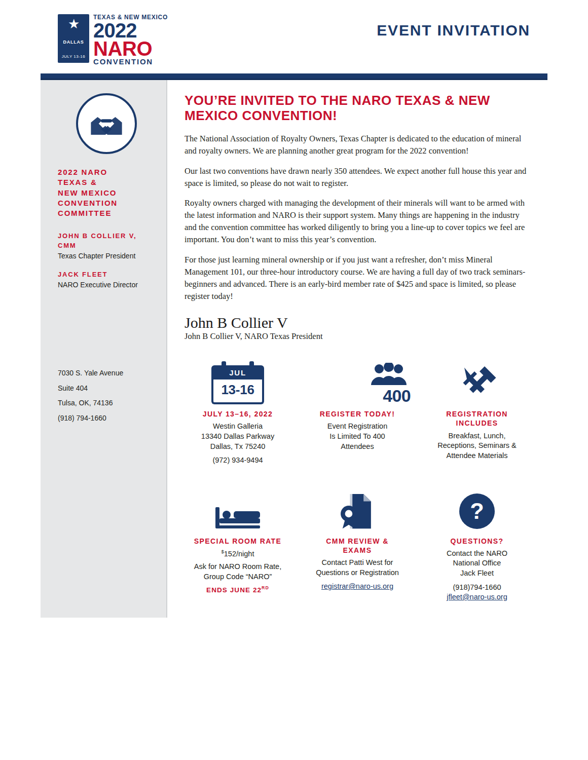★ DALLAS JULY 13-16
TEXAS & NEW MEXICO
2022
NARO
CONVENTION
EVENT INVITATION
2022 NARO
Texas &
New Mexico
Convention
Committee
John B Collier V, CMM
Texas Chapter President
Jack Fleet
NARO Executive Director
7030 S. Yale Avenue
Suite 404
Tulsa, OK, 74136
(918) 794-1660
You’re invited to the NARO Texas & New Mexico Convention!
The National Association of Royalty Owners, Texas Chapter is dedicated to the education of mineral and royalty owners. We are planning another great program for the 2022 convention!
Our last two conventions have drawn nearly 350 attendees. We expect another full house this year and space is limited, so please do not wait to register.
Royalty owners charged with managing the development of their minerals will want to be armed with the latest information and NARO is their support system. Many things are happening in the industry and the convention committee has worked diligently to bring you a line-up to cover topics we feel are important. You don’t want to miss this year’s convention.
For those just learning mineral ownership or if you just want a refresher, don’t miss Mineral Management 101, our three-hour introductory course. We are having a full day of two track seminars- beginners and advanced. There is an early-bird member rate of $425 and space is limited, so please register today!
John B Collier V
John B Collier V, NARO Texas President
JUL
13-16
July 13–16, 2022
Westin Galleria
13340 Dallas Parkway
Dallas, Tx 75240
(972) 934-9494
400
Register Today!
Event Registration
Is Limited To 400
Attendees
Registration
Includes
Breakfast, Lunch,
Receptions, Seminars &
Attendee Materials
Special Room Rate
$152/night
Ask for NARO Room Rate,
Group Code “NARO”
Ends June 22RD
CMM Review &
Exams
Contact Patti West for
Questions or Registration
registrar@naro-us.org
?
Questions?
Contact the NARO
National Office
Jack Fleet
(918)794-1660
jfleet@naro-us.org